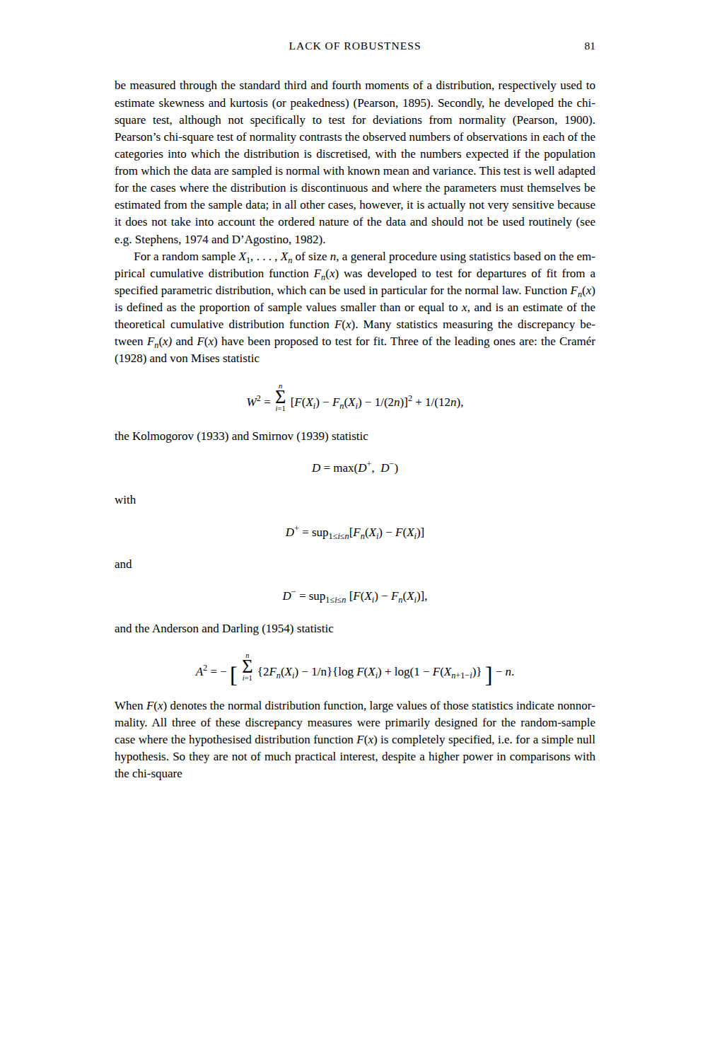Lack of Robustness 81
be measured through the standard third and fourth moments of a distribution, respectively used to estimate skewness and kurtosis (or peakedness) (Pearson, 1895). Secondly, he developed the chi-square test, although not specifically to test for deviations from normality (Pearson, 1900). Pearson’s chi-square test of normality contrasts the observed numbers of observations in each of the categories into which the distribution is discretised, with the numbers expected if the population from which the data are sampled is normal with known mean and variance. This test is well adapted for the cases where the distribution is discontinuous and where the parameters must themselves be estimated from the sample data; in all other cases, however, it is actually not very sensitive because it does not take into account the ordered nature of the data and should not be used routinely (see e.g. Stephens, 1974 and D’Agostino, 1982).
For a random sample X1, . . . , Xn of size n, a general procedure using statistics based on the empirical cumulative distribution function Fn(x) was developed to test for departures of fit from a specified parametric distribution, which can be used in particular for the normal law. Function Fn(x) is defined as the proportion of sample values smaller than or equal to x, and is an estimate of the theoretical cumulative distribution function F(x). Many statistics measuring the discrepancy between Fn(x) and F(x) have been proposed to test for fit. Three of the leading ones are: the Cramér (1928) and von Mises statistic
W 2 = nΣi=1 [F(Xi) − Fn(Xi) − 1/(2n)]2 + 1/(12n),
the Kolmogorov (1933) and Smirnov (1939) statistic
D = max(D+, D−)
with
D+ = sup1≤i≤n[Fn(Xi) − F(Xi)]
and
D− = sup1≤i≤n [F(Xi) − Fn(Xi)],
and the Anderson and Darling (1954) statistic
A 2 = − [ nΣi=1 {2Fn(Xi) − 1/n}{log F(Xi) + log(1 − F(Xn+1−i)} ] − n.
When F(x) denotes the normal distribution function, large values of those statistics indicate nonnormality. All three of these discrepancy measures were primarily designed for the random-sample case where the hypothesised distribution function F(x) is completely specified, i.e. for a simple null hypothesis. So they are not of much practical interest, despite a higher power in comparisons with the chi-square